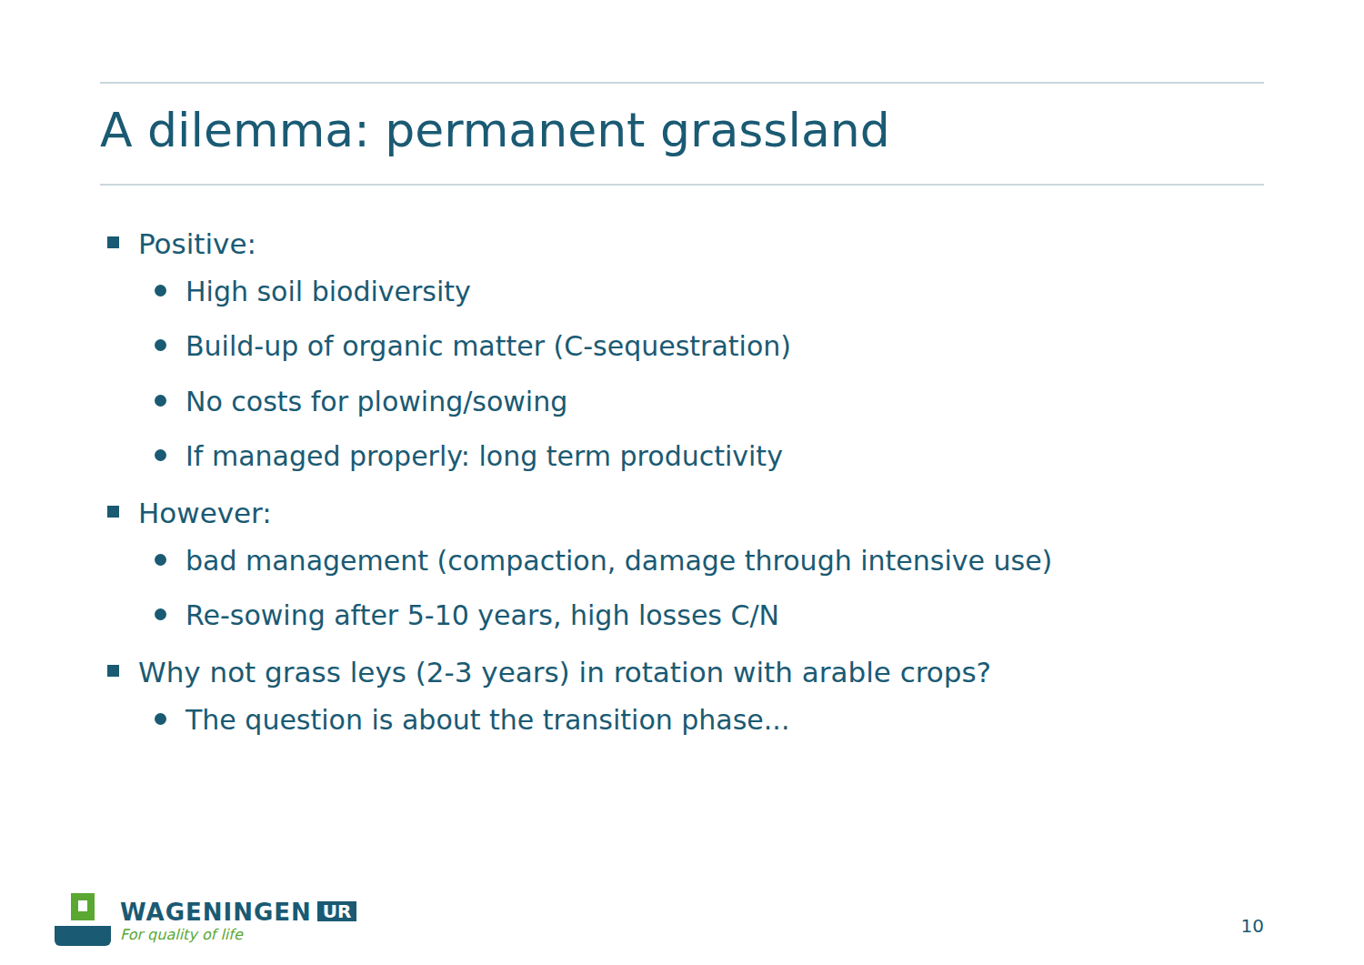A dilemma: permanent grassland
Positive:
High soil biodiversity
Build-up of organic matter (C-sequestration)
No costs for plowing/sowing
If managed properly: long term productivity
However:
bad management (compaction, damage through intensive use)
Re-sowing after 5-10 years, high losses C/N
Why not grass leys (2-3 years) in rotation with arable crops?
The question is about the transition phase...
WAGENINGEN UR
For quality of life
10